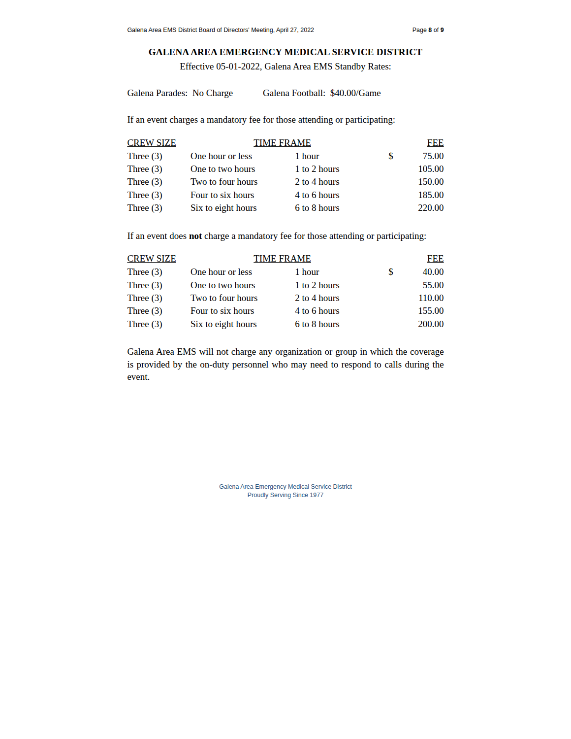Galena Area EMS District Board of Directors' Meeting, April 27, 2022 Page 8 of 9
GALENA AREA EMERGENCY MEDICAL SERVICE DISTRICT
Effective 05-01-2022, Galena Area EMS Standby Rates:
Galena Parades: No Charge Galena Football: $40.00/Game
If an event charges a mandatory fee for those attending or participating:
| CREW SIZE | TIME FRAME | FEE |
| --- | --- | --- |
| Three (3) | One hour or less | 1 hour | $ | 75.00 |
| Three (3) | One to two hours | 1 to 2 hours | | 105.00 |
| Three (3) | Two to four hours | 2 to 4 hours | | 150.00 |
| Three (3) | Four to six hours | 4 to 6 hours | | 185.00 |
| Three (3) | Six to eight hours | 6 to 8 hours | | 220.00 |
If an event does not charge a mandatory fee for those attending or participating:
| CREW SIZE | TIME FRAME | FEE |
| --- | --- | --- |
| Three (3) | One hour or less | 1 hour | $ | 40.00 |
| Three (3) | One to two hours | 1 to 2 hours | | 55.00 |
| Three (3) | Two to four hours | 2 to 4 hours | | 110.00 |
| Three (3) | Four to six hours | 4 to 6 hours | | 155.00 |
| Three (3) | Six to eight hours | 6 to 8 hours | | 200.00 |
Galena Area EMS will not charge any organization or group in which the coverage is provided by the on-duty personnel who may need to respond to calls during the event.
Galena Area Emergency Medical Service District
Proudly Serving Since 1977